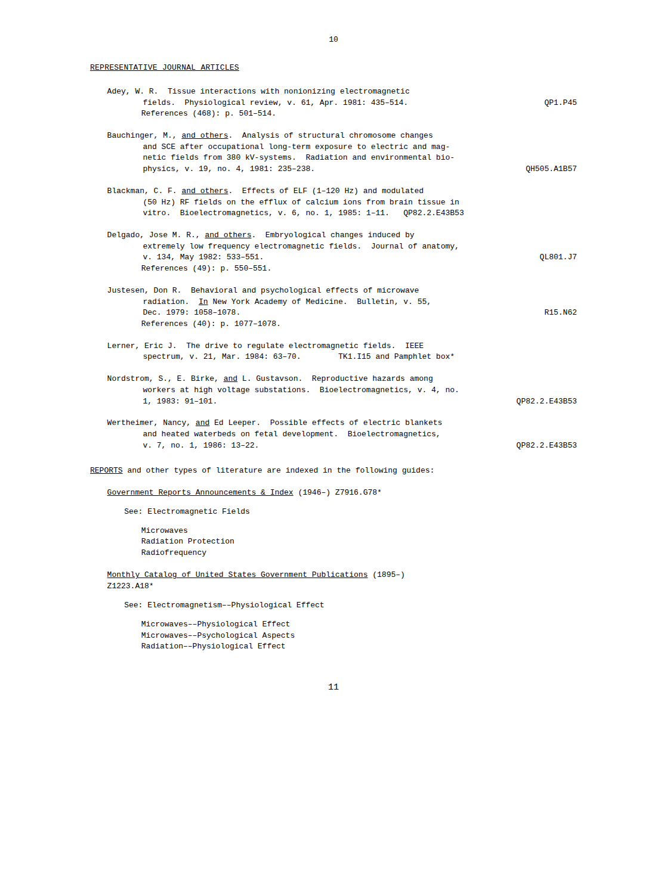10
REPRESENTATIVE JOURNAL ARTICLES
Adey, W. R. Tissue interactions with nonionizing electromagnetic
fields. Physiological review, v. 61, Apr. 1981: 435–514.QP1.P45
References (468): p. 501–514.
Bauchinger, M., and others. Analysis of structural chromosome changes
and SCE after occupational long-term exposure to electric and mag-
netic fields from 380 kV-systems. Radiation and environmental bio-
physics, v. 19, no. 4, 1981: 235–238.QH505.A1B57
Blackman, C. F. and others. Effects of ELF (1–120 Hz) and modulated
(50 Hz) RF fields on the efflux of calcium ions from brain tissue in
vitro. Bioelectromagnetics, v. 6, no. 1, 1985: 1–11. QP82.2.E43B53
Delgado, Jose M. R., and others. Embryological changes induced by
extremely low frequency electromagnetic fields. Journal of anatomy,
v. 134, May 1982: 533–551.QL801.J7
References (49): p. 550–551.
Justesen, Don R. Behavioral and psychological effects of microwave
radiation. In New York Academy of Medicine. Bulletin, v. 55,
Dec. 1979: 1058–1078.R15.N62
References (40): p. 1077–1078.
Lerner, Eric J. The drive to regulate electromagnetic fields. IEEE
spectrum, v. 21, Mar. 1984: 63–70. TK1.I15 and Pamphlet box*
Nordstrom, S., E. Birke, and L. Gustavson. Reproductive hazards among
workers at high voltage substations. Bioelectromagnetics, v. 4, no.
1, 1983: 91–101.QP82.2.E43B53
Wertheimer, Nancy, and Ed Leeper. Possible effects of electric blankets
and heated waterbeds on fetal development. Bioelectromagnetics,
v. 7, no. 1, 1986: 13–22.QP82.2.E43B53
REPORTS and other types of literature are indexed in the following guides:
Government Reports Announcements & Index (1946–) Z7916.G78*
See: Electromagnetic Fields
Microwaves
Radiation Protection
Radiofrequency
Monthly Catalog of United States Government Publications (1895–)
Z1223.A18*
See: Electromagnetism––Physiological Effect
Microwaves––Physiological Effect
Microwaves––Psychological Aspects
Radiation––Physiological Effect
11